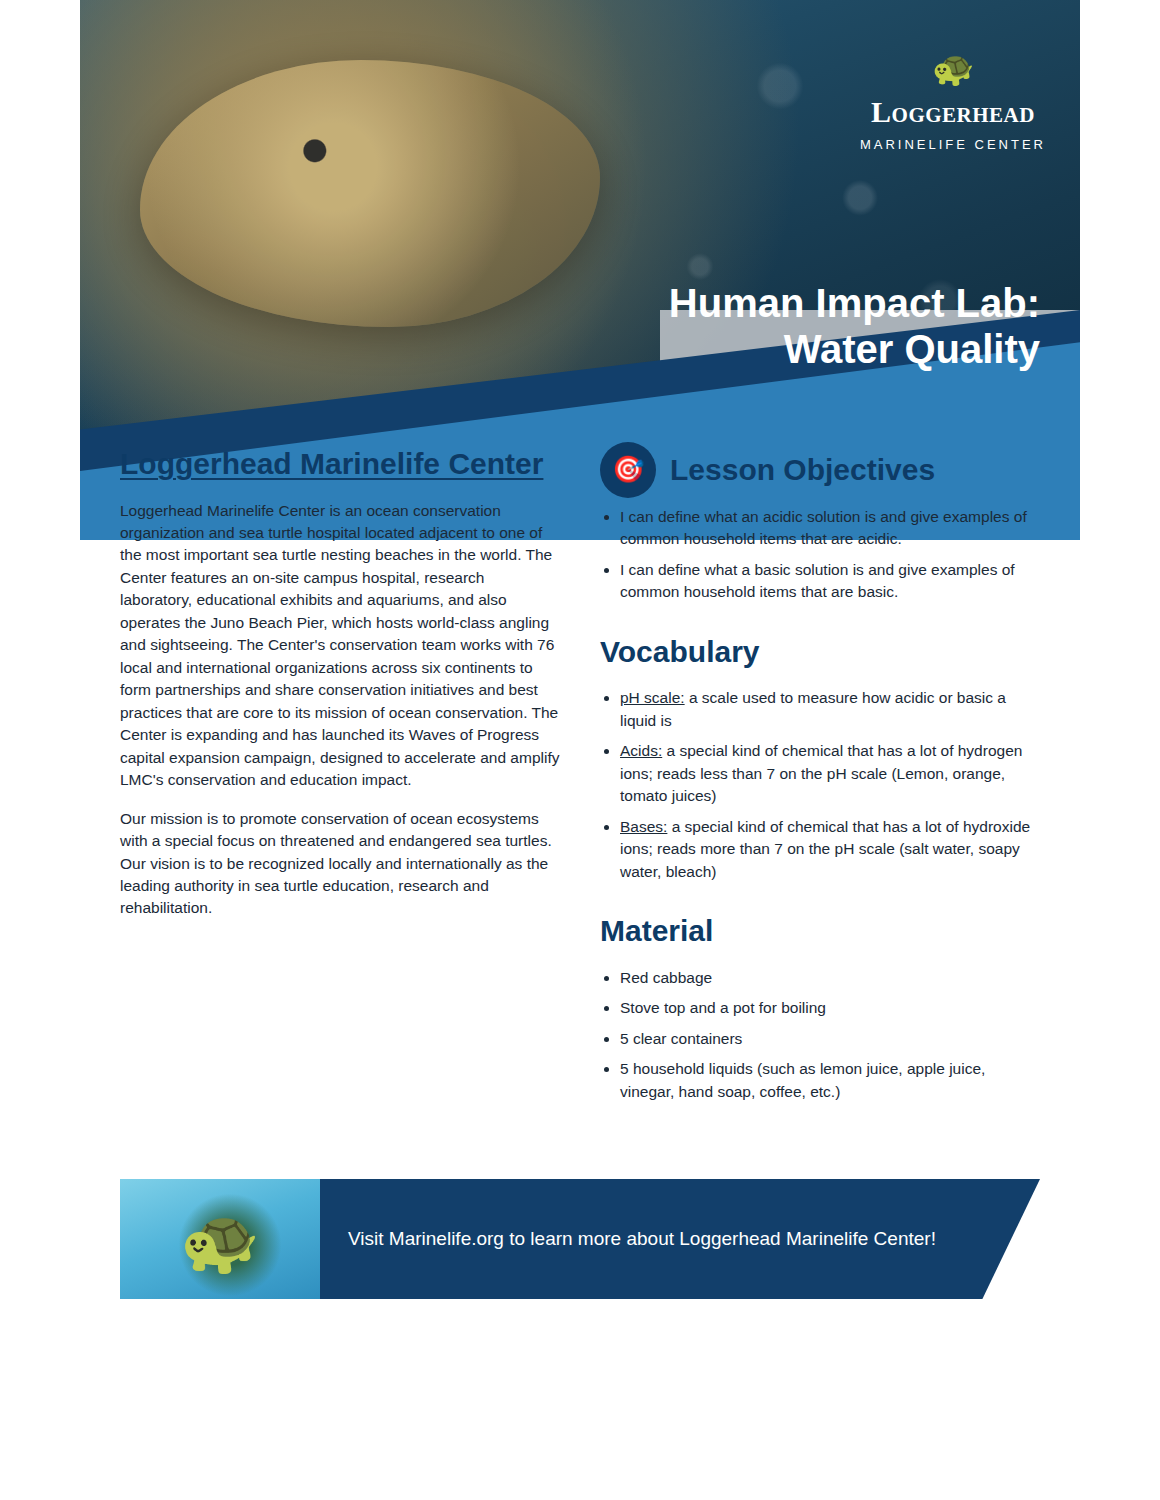🐢
Loggerhead
MARINELIFE CENTER
Human Impact Lab: Water Quality
Loggerhead Marinelife Center
Loggerhead Marinelife Center is an ocean conservation organization and sea turtle hospital located adjacent to one of the most important sea turtle nesting beaches in the world. The Center features an on-site campus hospital, research laboratory, educational exhibits and aquariums, and also operates the Juno Beach Pier, which hosts world-class angling and sightseeing. The Center's conservation team works with 76 local and international organizations across six continents to form partnerships and share conservation initiatives and best practices that are core to its mission of ocean conservation. The Center is expanding and has launched its Waves of Progress capital expansion campaign, designed to accelerate and amplify LMC's conservation and education impact.
Our mission is to promote conservation of ocean ecosystems with a special focus on threatened and endangered sea turtles. Our vision is to be recognized locally and internationally as the leading authority in sea turtle education, research and rehabilitation.
🎯
Lesson Objectives
I can define what an acidic solution is and give examples of common household items that are acidic.
I can define what a basic solution is and give examples of common household items that are basic.
Vocabulary
pH scale: a scale used to measure how acidic or basic a liquid is
Acids: a special kind of chemical that has a lot of hydrogen ions; reads less than 7 on the pH scale (Lemon, orange, tomato juices)
Bases: a special kind of chemical that has a lot of hydroxide ions; reads more than 7 on the pH scale (salt water, soapy water, bleach)
Material
Red cabbage
Stove top and a pot for boiling
5 clear containers
5 household liquids (such as lemon juice, apple juice, vinegar, hand soap, coffee, etc.)
Visit Marinelife.org to learn more about Loggerhead Marinelife Center!